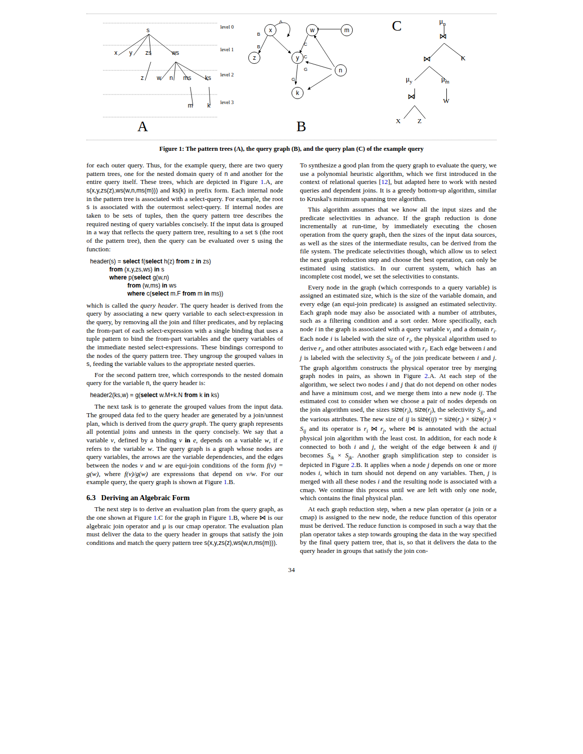s x y zs ws z w n ms ks m k level 0 level 1 level 2 level 3 A
x z y w m n k A B B C C G G B
C μn ⋈ ⋈ K μy μm ⋈ W X Z
Figure 1: The pattern trees (A), the query graph (B), and the query plan (C) of the example query
for each outer query. Thus, for the example query, there are two query pattern trees, one for the nested domain query of n and another for the entire query itself. These trees, which are depicted in Figure 1.A, are s(x,y,zs(z),ws(w,n,ms(m))) and ks(k) in prefix form. Each internal node in the pattern tree is associated with a select-query. For example, the root s is associated with the outermost select-query. If internal nodes are taken to be sets of tuples, then the query pattern tree describes the required nesting of query variables concisely. If the input data is grouped in a way that reflects the query pattern tree, resulting to a set s (the root of the pattern tree), then the query can be evaluated over s using the function:
header(s) = select f(select h(z) from z in zs) from (x,y,zs,ws) in s where p(select g(w,n) from (w,ms) in ws where c(select m.F from m in ms))
which is called the query header. The query header is derived from the query by associating a new query variable to each select-expression in the query, by removing all the join and filter predicates, and by replacing the from-part of each select-expression with a single binding that uses a tuple pattern to bind the from-part variables and the query variables of the immediate nested select-expressions. These bindings correspond to the nodes of the query pattern tree. They ungroup the grouped values in s, feeding the variable values to the appropriate nested queries.
For the second pattern tree, which corresponds to the nested domain query for the variable n, the query header is:
header2(ks,w) = g(select w.M+k.N from k in ks)
The next task is to generate the grouped values from the input data. The grouped data fed to the query header are generated by a join/unnest plan, which is derived from the query graph. The query graph represents all potential joins and unnests in the query concisely. We say that a variable v, defined by a binding v in e, depends on a variable w, if e refers to the variable w. The query graph is a graph whose nodes are query variables, the arrows are the variable dependencies, and the edges between the nodes v and w are equi-join conditions of the form f(v) = g(w), where f(v)/g(w) are expressions that depend on v/w. For our example query, the query graph is shown at Figure 1.B.
6.3 Deriving an Algebraic Form
The next step is to derive an evaluation plan from the query graph, as the one shown at Figure 1.C for the graph in Figure 1.B, where ⋈ is our algebraic join operator and μ is our cmap operator. The evaluation plan must deliver the data to the query header in groups that satisfy the join conditions and match the query pattern tree s(x,y,zs(z),ws(w,n,ms(m))).
To synthesize a good plan from the query graph to evaluate the query, we use a polynomial heuristic algorithm, which we first introduced in the context of relational queries [12], but adapted here to work with nested queries and dependent joins. It is a greedy bottom-up algorithm, similar to Kruskal's minimum spanning tree algorithm.
This algorithm assumes that we know all the input sizes and the predicate selectivities in advance. If the graph reduction is done incrementally at run-time, by immediately executing the chosen operation from the query graph, then the sizes of the input data sources, as well as the sizes of the intermediate results, can be derived from the file system. The predicate selectivities though, which allow us to select the next graph reduction step and choose the best operation, can only be estimated using statistics. In our current system, which has an incomplete cost model, we set the selectivities to constants.
Every node in the graph (which corresponds to a query variable) is assigned an estimated size, which is the size of the variable domain, and every edge (an equi-join predicate) is assigned an estimated selectivity. Each graph node may also be associated with a number of attributes, such as a filtering condition and a sort order. More specifically, each node i in the graph is associated with a query variable vi and a domain ri. Each node i is labeled with the size of ri, the physical algorithm used to derive ri, and other attributes associated with ri. Each edge between i and j is labeled with the selectivity Sij of the join predicate between i and j. The graph algorithm constructs the physical operator tree by merging graph nodes in pairs, as shown in Figure 2.A. At each step of the algorithm, we select two nodes i and j that do not depend on other nodes and have a minimum cost, and we merge them into a new node ij. The estimated cost to consider when we choose a pair of nodes depends on the join algorithm used, the sizes size(ri), size(rj), the selectivity Sij, and the various attributes. The new size of ij is size(ij) = size(ri) × size(rj) × Sij and its operator is ri ⋈ rj, where ⋈ is annotated with the actual physical join algorithm with the least cost. In addition, for each node k connected to both i and j, the weight of the edge between k and ij becomes Sik × Sjk. Another graph simplification step to consider is depicted in Figure 2.B. It applies when a node j depends on one or more nodes i, which in turn should not depend on any variables. Then, j is merged with all these nodes i and the resulting node is associated with a cmap. We continue this process until we are left with only one node, which contains the final physical plan.
At each graph reduction step, when a new plan operator (a join or a cmap) is assigned to the new node, the reduce function of this operator must be derived. The reduce function is composed in such a way that the plan operator takes a step towards grouping the data in the way specified by the final query pattern tree, that is, so that it delivers the data to the query header in groups that satisfy the join con-
34